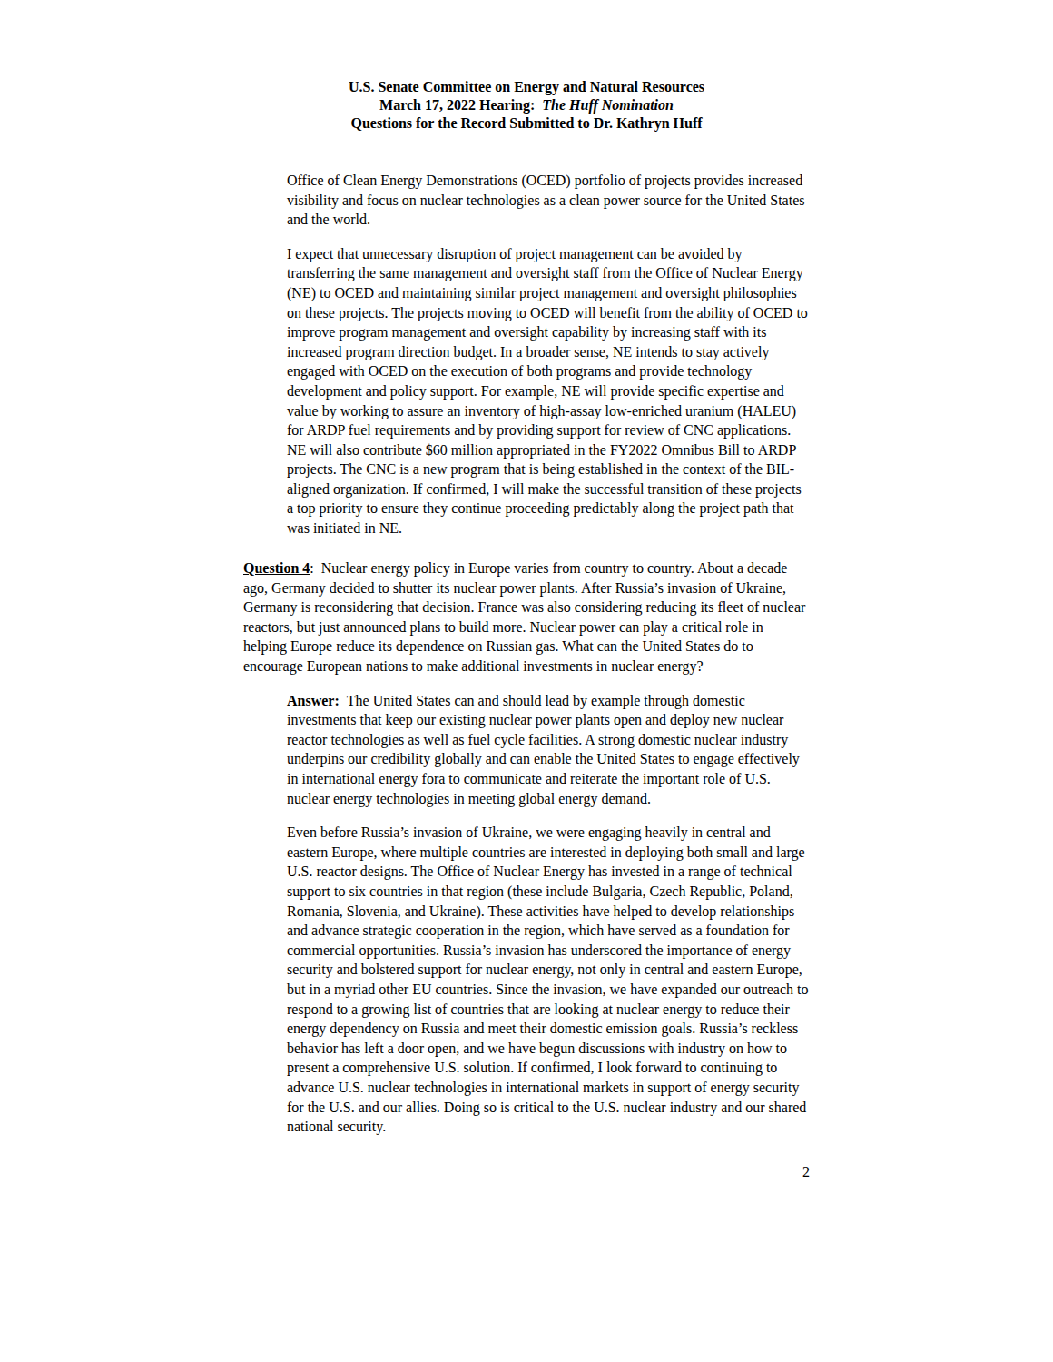U.S. Senate Committee on Energy and Natural Resources March 17, 2022 Hearing: The Huff Nomination Questions for the Record Submitted to Dr. Kathryn Huff
Office of Clean Energy Demonstrations (OCED) portfolio of projects provides increased visibility and focus on nuclear technologies as a clean power source for the United States and the world.
I expect that unnecessary disruption of project management can be avoided by transferring the same management and oversight staff from the Office of Nuclear Energy (NE) to OCED and maintaining similar project management and oversight philosophies on these projects. The projects moving to OCED will benefit from the ability of OCED to improve program management and oversight capability by increasing staff with its increased program direction budget. In a broader sense, NE intends to stay actively engaged with OCED on the execution of both programs and provide technology development and policy support. For example, NE will provide specific expertise and value by working to assure an inventory of high-assay low-enriched uranium (HALEU) for ARDP fuel requirements and by providing support for review of CNC applications. NE will also contribute $60 million appropriated in the FY2022 Omnibus Bill to ARDP projects. The CNC is a new program that is being established in the context of the BIL-aligned organization. If confirmed, I will make the successful transition of these projects a top priority to ensure they continue proceeding predictably along the project path that was initiated in NE.
Question 4: Nuclear energy policy in Europe varies from country to country. About a decade ago, Germany decided to shutter its nuclear power plants. After Russia’s invasion of Ukraine, Germany is reconsidering that decision. France was also considering reducing its fleet of nuclear reactors, but just announced plans to build more. Nuclear power can play a critical role in helping Europe reduce its dependence on Russian gas. What can the United States do to encourage European nations to make additional investments in nuclear energy?
Answer: The United States can and should lead by example through domestic investments that keep our existing nuclear power plants open and deploy new nuclear reactor technologies as well as fuel cycle facilities. A strong domestic nuclear industry underpins our credibility globally and can enable the United States to engage effectively in international energy fora to communicate and reiterate the important role of U.S. nuclear energy technologies in meeting global energy demand.
Even before Russia’s invasion of Ukraine, we were engaging heavily in central and eastern Europe, where multiple countries are interested in deploying both small and large U.S. reactor designs. The Office of Nuclear Energy has invested in a range of technical support to six countries in that region (these include Bulgaria, Czech Republic, Poland, Romania, Slovenia, and Ukraine). These activities have helped to develop relationships and advance strategic cooperation in the region, which have served as a foundation for commercial opportunities. Russia’s invasion has underscored the importance of energy security and bolstered support for nuclear energy, not only in central and eastern Europe, but in a myriad other EU countries. Since the invasion, we have expanded our outreach to respond to a growing list of countries that are looking at nuclear energy to reduce their energy dependency on Russia and meet their domestic emission goals. Russia’s reckless behavior has left a door open, and we have begun discussions with industry on how to present a comprehensive U.S. solution. If confirmed, I look forward to continuing to advance U.S. nuclear technologies in international markets in support of energy security for the U.S. and our allies. Doing so is critical to the U.S. nuclear industry and our shared national security.
2